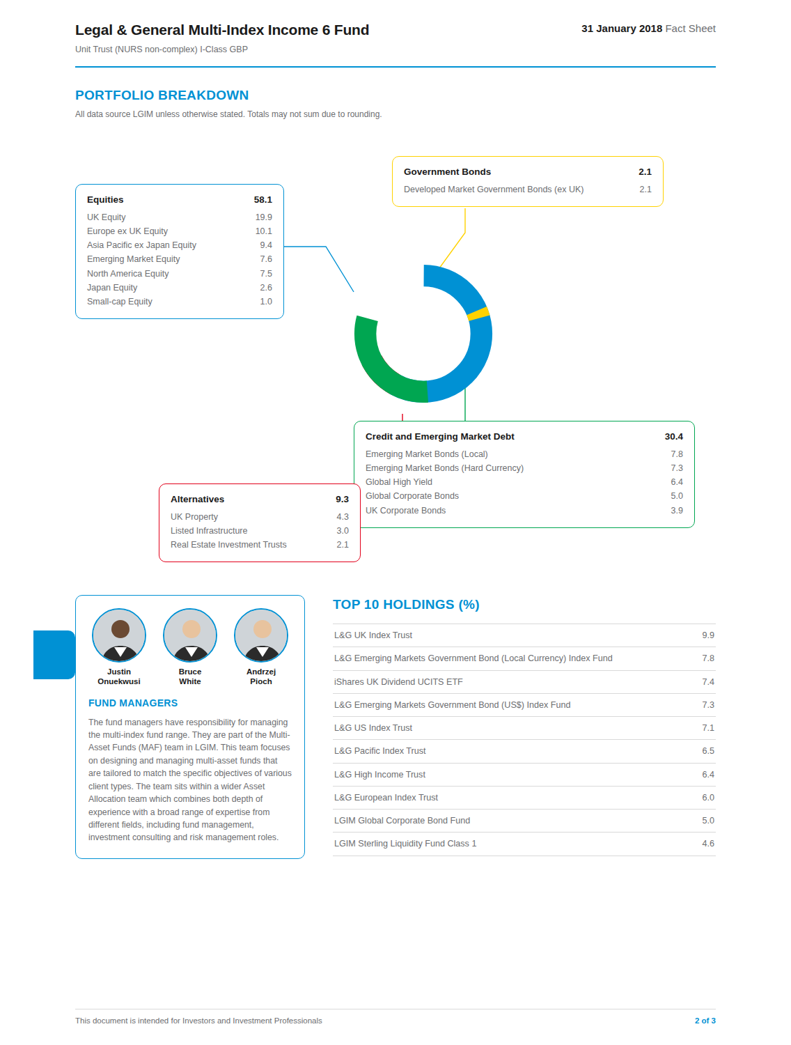Legal & General Multi-Index Income 6 Fund
Unit Trust (NURS non-complex) I-Class GBP
31 January 2018 Fact Sheet
PORTFOLIO BREAKDOWN
All data source LGIM unless otherwise stated. Totals may not sum due to rounding.
Equities 58.1
UK Equity 19.9
Europe ex UK Equity 10.1
Asia Pacific ex Japan Equity 9.4
Emerging Market Equity 7.6
North America Equity 7.5
Japan Equity 2.6
Small-cap Equity 1.0
Government Bonds 2.1
Developed Market Government Bonds (ex UK) 2.1
Credit and Emerging Market Debt 30.4
Emerging Market Bonds (Local) 7.8
Emerging Market Bonds (Hard Currency) 7.3
Global High Yield 6.4
Global Corporate Bonds 5.0
UK Corporate Bonds 3.9
Alternatives 9.3
UK Property 4.3
Listed Infrastructure 3.0
Real Estate Investment Trusts 2.1
Justin
Onuekwusi
Bruce
White
Andrzej
Pioch
FUND MANAGERS
The fund managers have responsibility for managing the multi-index fund range. They are part of the Multi-Asset Funds (MAF) team in LGIM. This team focuses on designing and managing multi-asset funds that are tailored to match the specific objectives of various client types. The team sits within a wider Asset Allocation team which combines both depth of experience with a broad range of expertise from different fields, including fund management, investment consulting and risk management roles.
TOP 10 HOLDINGS (%)
| L&G UK Index Trust | 9.9 |
| L&G Emerging Markets Government Bond (Local Currency) Index Fund | 7.8 |
| iShares UK Dividend UCITS ETF | 7.4 |
| L&G Emerging Markets Government Bond (US$) Index Fund | 7.3 |
| L&G US Index Trust | 7.1 |
| L&G Pacific Index Trust | 6.5 |
| L&G High Income Trust | 6.4 |
| L&G European Index Trust | 6.0 |
| LGIM Global Corporate Bond Fund | 5.0 |
| LGIM Sterling Liquidity Fund Class 1 | 4.6 |
This document is intended for Investors and Investment Professionals
2 of 3